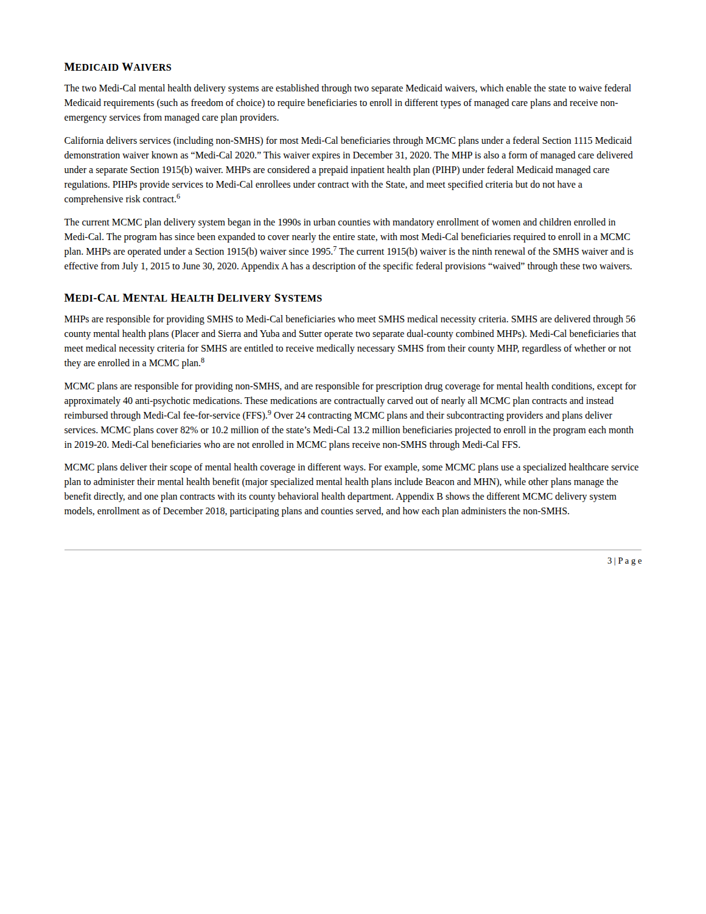MEDICAID WAIVERS
The two Medi-Cal mental health delivery systems are established through two separate Medicaid waivers, which enable the state to waive federal Medicaid requirements (such as freedom of choice) to require beneficiaries to enroll in different types of managed care plans and receive non-emergency services from managed care plan providers.
California delivers services (including non-SMHS) for most Medi-Cal beneficiaries through MCMC plans under a federal Section 1115 Medicaid demonstration waiver known as “Medi-Cal 2020.” This waiver expires in December 31, 2020. The MHP is also a form of managed care delivered under a separate Section 1915(b) waiver. MHPs are considered a prepaid inpatient health plan (PIHP) under federal Medicaid managed care regulations. PIHPs provide services to Medi-Cal enrollees under contract with the State, and meet specified criteria but do not have a comprehensive risk contract.6
The current MCMC plan delivery system began in the 1990s in urban counties with mandatory enrollment of women and children enrolled in Medi-Cal. The program has since been expanded to cover nearly the entire state, with most Medi-Cal beneficiaries required to enroll in a MCMC plan. MHPs are operated under a Section 1915(b) waiver since 1995.7 The current 1915(b) waiver is the ninth renewal of the SMHS waiver and is effective from July 1, 2015 to June 30, 2020. Appendix A has a description of the specific federal provisions “waived” through these two waivers.
MEDI-CAL MENTAL HEALTH DELIVERY SYSTEMS
MHPs are responsible for providing SMHS to Medi-Cal beneficiaries who meet SMHS medical necessity criteria. SMHS are delivered through 56 county mental health plans (Placer and Sierra and Yuba and Sutter operate two separate dual-county combined MHPs). Medi-Cal beneficiaries that meet medical necessity criteria for SMHS are entitled to receive medically necessary SMHS from their county MHP, regardless of whether or not they are enrolled in a MCMC plan.8
MCMC plans are responsible for providing non-SMHS, and are responsible for prescription drug coverage for mental health conditions, except for approximately 40 anti-psychotic medications. These medications are contractually carved out of nearly all MCMC plan contracts and instead reimbursed through Medi-Cal fee-for-service (FFS).9 Over 24 contracting MCMC plans and their subcontracting providers and plans deliver services. MCMC plans cover 82% or 10.2 million of the state’s Medi-Cal 13.2 million beneficiaries projected to enroll in the program each month in 2019-20. Medi-Cal beneficiaries who are not enrolled in MCMC plans receive non-SMHS through Medi-Cal FFS.
MCMC plans deliver their scope of mental health coverage in different ways. For example, some MCMC plans use a specialized healthcare service plan to administer their mental health benefit (major specialized mental health plans include Beacon and MHN), while other plans manage the benefit directly, and one plan contracts with its county behavioral health department. Appendix B shows the different MCMC delivery system models, enrollment as of December 2018, participating plans and counties served, and how each plan administers the non-SMHS.
3 | P a g e